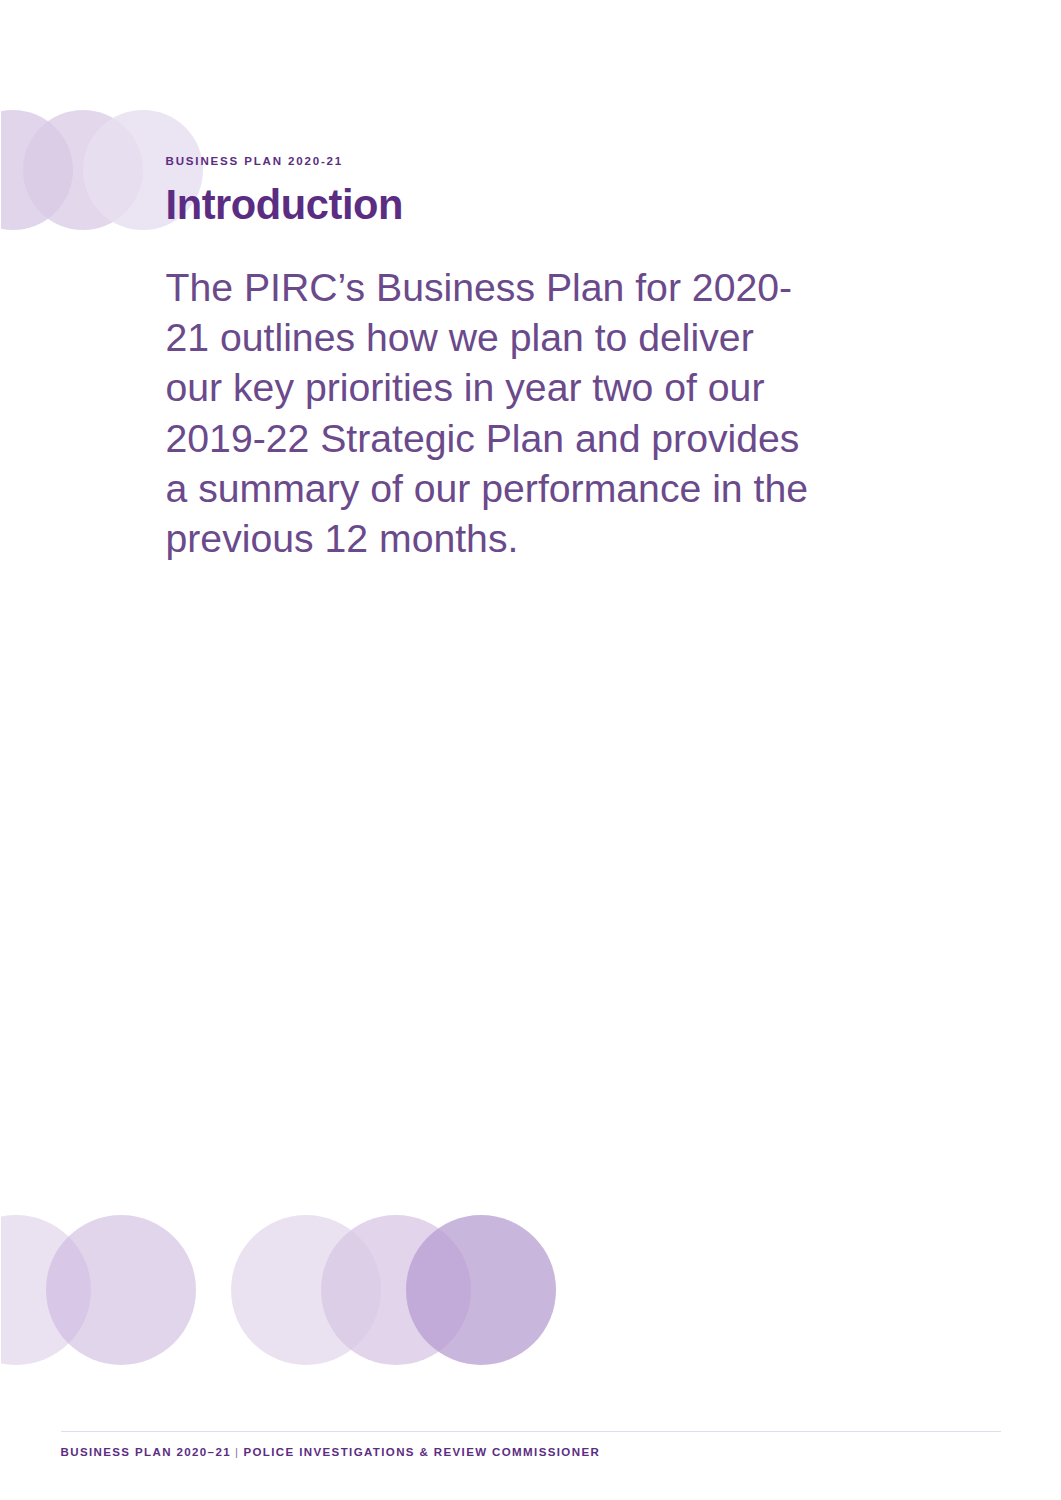Business Plan 2020-21
Introduction
The PIRC’s Business Plan for 2020-21 outlines how we plan to deliver our key priorities in year two of our 2019-22 Strategic Plan and provides a summary of our performance in the previous 12 months.
Business Plan 2020–21|Police Investigations & Review Commissioner